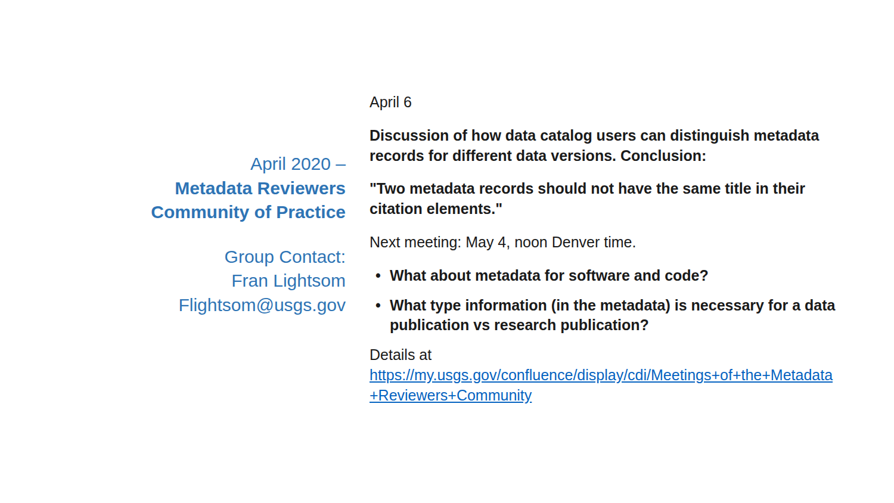April 2020 –
Metadata Reviewers
Community of Practice Group Contact:
Fran Lightsom
Flightsom@usgs.gov
April 6
Discussion of how data catalog users can distinguish metadata records for different data versions. Conclusion:
"Two metadata records should not have the same title in their citation elements."
Next meeting: May 4, noon Denver time.
What about metadata for software and code?
What type information (in the metadata) is necessary for a data publication vs research publication?
Details at
https://my.usgs.gov/confluence/display/cdi/Meetings+of+the+Metadata+Reviewers+Community